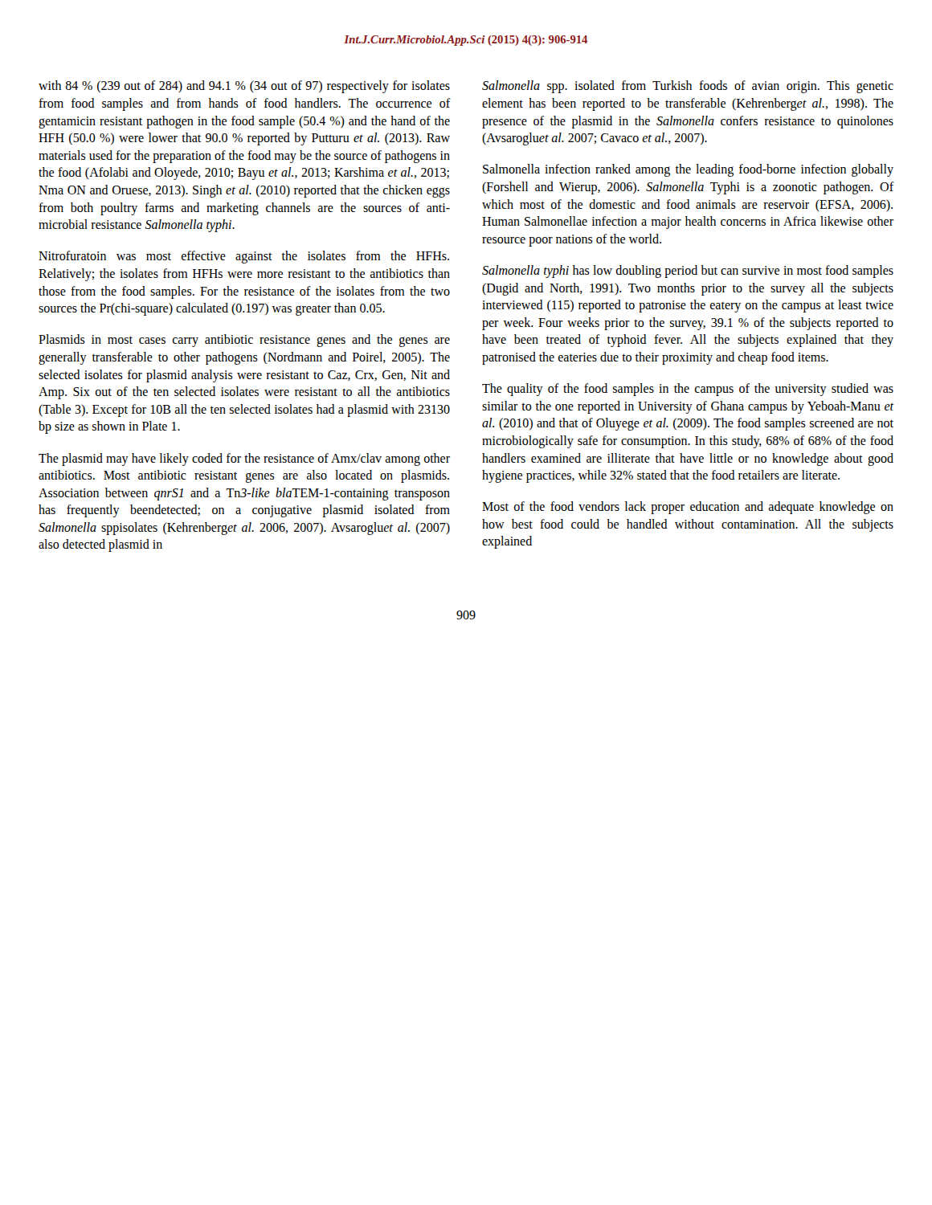Int.J.Curr.Microbiol.App.Sci (2015) 4(3): 906-914
with 84 % (239 out of 284) and 94.1 % (34 out of 97) respectively for isolates from food samples and from hands of food handlers. The occurrence of gentamicin resistant pathogen in the food sample (50.4 %) and the hand of the HFH (50.0 %) were lower that 90.0 % reported by Putturu et al. (2013). Raw materials used for the preparation of the food may be the source of pathogens in the food (Afolabi and Oloyede, 2010; Bayu et al., 2013; Karshima et al., 2013; Nma ON and Oruese, 2013). Singh et al. (2010) reported that the chicken eggs from both poultry farms and marketing channels are the sources of anti-microbial resistance Salmonella typhi.
Nitrofuratoin was most effective against the isolates from the HFHs. Relatively; the isolates from HFHs were more resistant to the antibiotics than those from the food samples. For the resistance of the isolates from the two sources the Pr(chi-square) calculated (0.197) was greater than 0.05.
Plasmids in most cases carry antibiotic resistance genes and the genes are generally transferable to other pathogens (Nordmann and Poirel, 2005). The selected isolates for plasmid analysis were resistant to Caz, Crx, Gen, Nit and Amp. Six out of the ten selected isolates were resistant to all the antibiotics (Table 3). Except for 10B all the ten selected isolates had a plasmid with 23130 bp size as shown in Plate 1.
The plasmid may have likely coded for the resistance of Amx/clav among other antibiotics. Most antibiotic resistant genes are also located on plasmids. Association between qnrS1 and a Tn3-like bla TEM-1-containing transposon has frequently beendetected; on a conjugative plasmid isolated from Salmonella sppisolates (Kehrenberget al. 2006, 2007). Avsarogluet al. (2007) also detected plasmid in
Salmonella spp. isolated from Turkish foods of avian origin. This genetic element has been reported to be transferable (Kehrenberget al., 1998). The presence of the plasmid in the Salmonella confers resistance to quinolones (Avsarogluet al. 2007; Cavaco et al., 2007).
Salmonella infection ranked among the leading food-borne infection globally (Forshell and Wierup, 2006). Salmonella Typhi is a zoonotic pathogen. Of which most of the domestic and food animals are reservoir (EFSA, 2006). Human Salmonellae infection a major health concerns in Africa likewise other resource poor nations of the world.
Salmonella typhi has low doubling period but can survive in most food samples (Dugid and North, 1991). Two months prior to the survey all the subjects interviewed (115) reported to patronise the eatery on the campus at least twice per week. Four weeks prior to the survey, 39.1 % of the subjects reported to have been treated of typhoid fever. All the subjects explained that they patronised the eateries due to their proximity and cheap food items.
The quality of the food samples in the campus of the university studied was similar to the one reported in University of Ghana campus by Yeboah-Manu et al. (2010) and that of Oluyege et al. (2009). The food samples screened are not microbiologically safe for consumption. In this study, 68% of 68% of the food handlers examined are illiterate that have little or no knowledge about good hygiene practices, while 32% stated that the food retailers are literate.
Most of the food vendors lack proper education and adequate knowledge on how best food could be handled without contamination. All the subjects explained
909